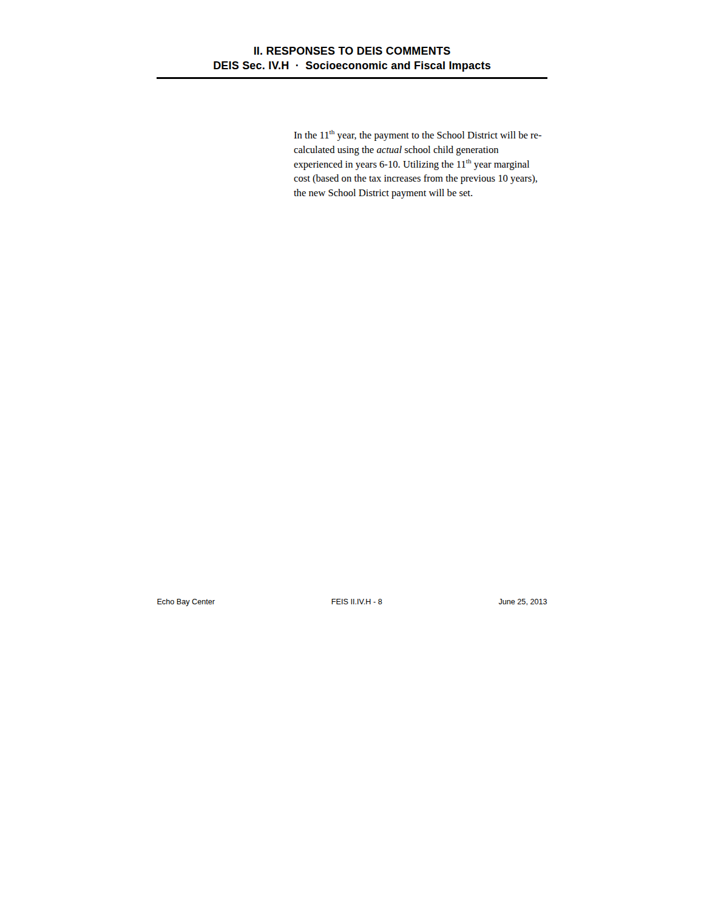II. RESPONSES TO DEIS COMMENTS DEIS Sec. IV.H · Socioeconomic and Fiscal Impacts
In the 11th year, the payment to the School District will be re-calculated using the actual school child generation experienced in years 6-10. Utilizing the 11th year marginal cost (based on the tax increases from the previous 10 years), the new School District payment will be set.
Echo Bay Center
FEIS II.IV.H - 8
June 25, 2013